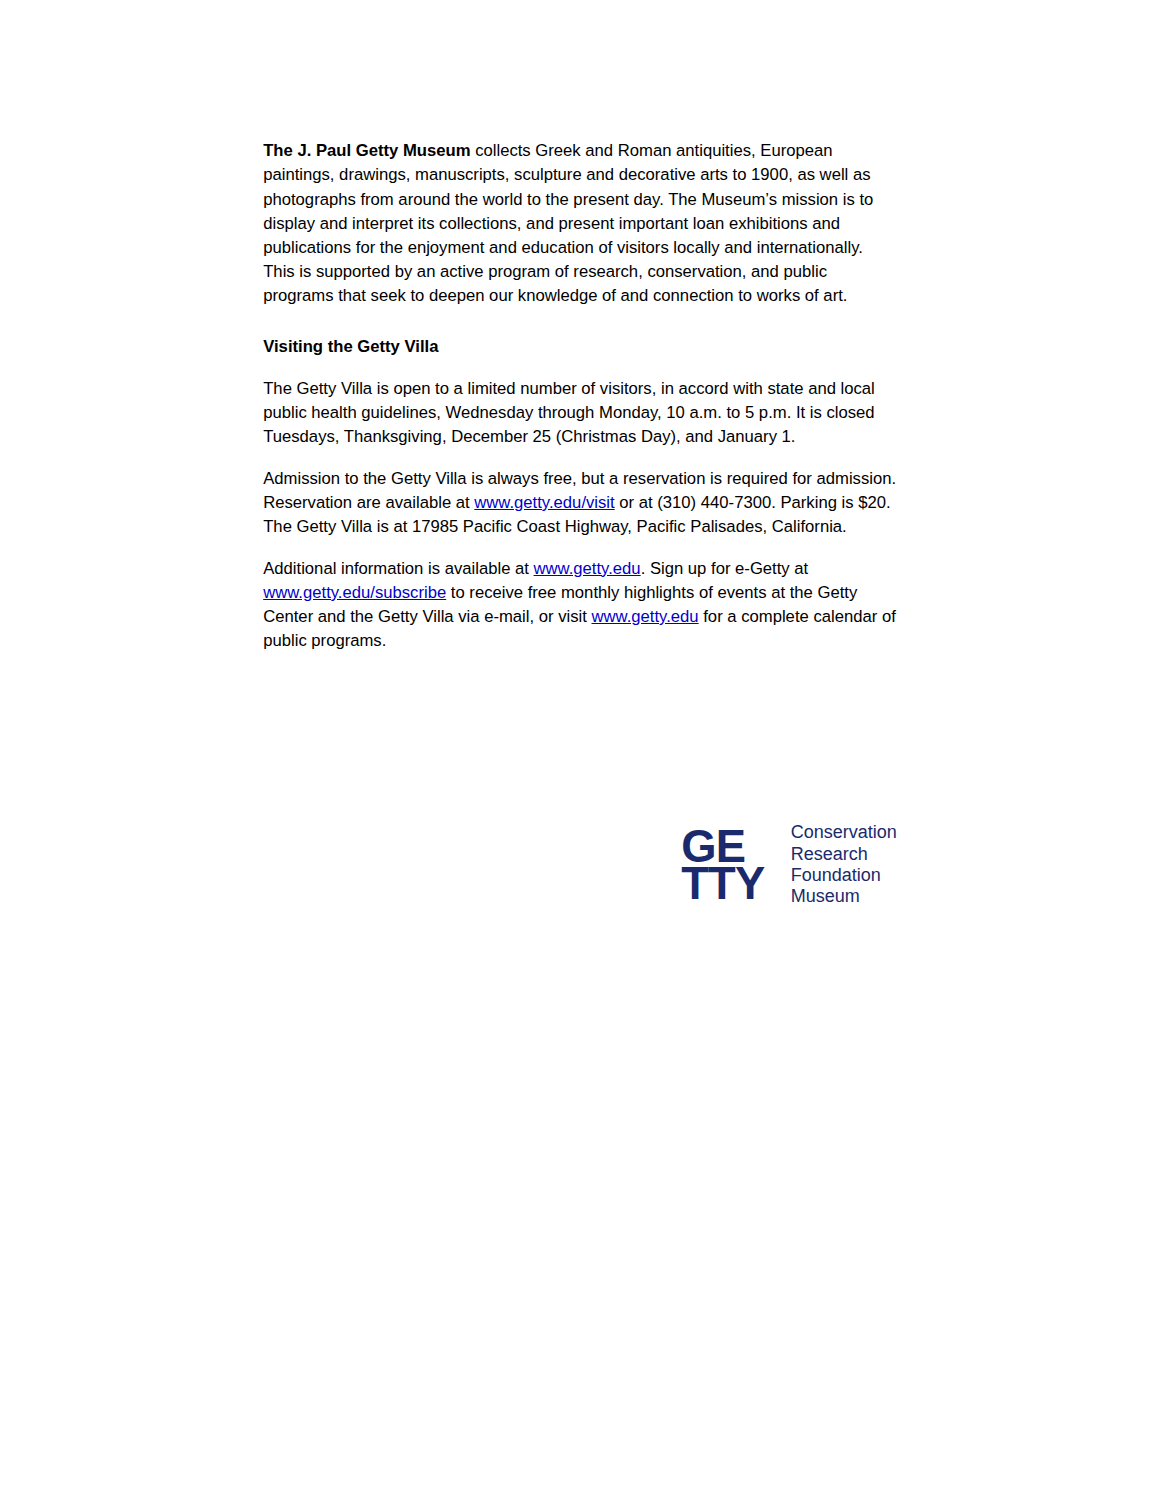The J. Paul Getty Museum collects Greek and Roman antiquities, European paintings, drawings, manuscripts, sculpture and decorative arts to 1900, as well as photographs from around the world to the present day. The Museum’s mission is to display and interpret its collections, and present important loan exhibitions and publications for the enjoyment and education of visitors locally and internationally. This is supported by an active program of research, conservation, and public programs that seek to deepen our knowledge of and connection to works of art.
Visiting the Getty Villa
The Getty Villa is open to a limited number of visitors, in accord with state and local public health guidelines, Wednesday through Monday, 10 a.m. to 5 p.m. It is closed Tuesdays, Thanksgiving, December 25 (Christmas Day), and January 1.
Admission to the Getty Villa is always free, but a reservation is required for admission. Reservation are available at www.getty.edu/visit or at (310) 440-7300. Parking is $20. The Getty Villa is at 17985 Pacific Coast Highway, Pacific Palisades, California.
Additional information is available at www.getty.edu. Sign up for e-Getty at www.getty.edu/subscribe to receive free monthly highlights of events at the Getty Center and the Getty Villa via e-mail, or visit www.getty.edu for a complete calendar of public programs.
GE TTY
Conservation Research Foundation Museum